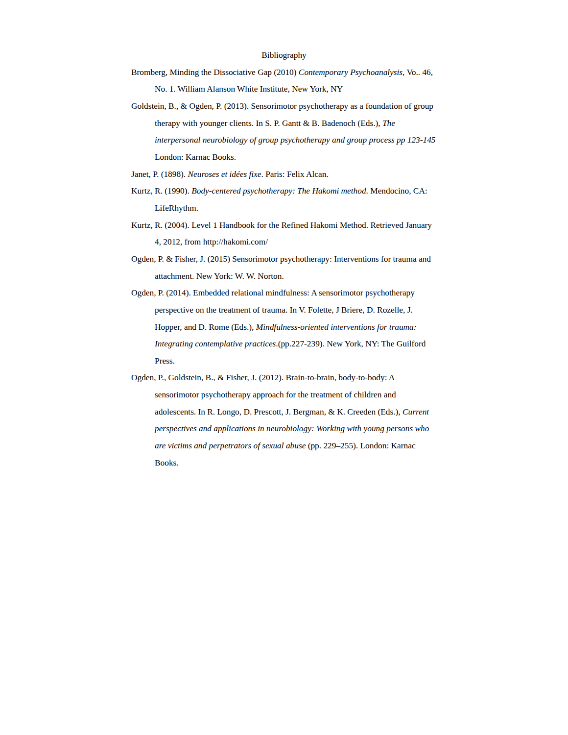Bibliography
Bromberg, Minding the Dissociative Gap (2010) Contemporary Psychoanalysis, Vo.. 46, No. 1. William Alanson White Institute, New York, NY
Goldstein, B., & Ogden, P. (2013). Sensorimotor psychotherapy as a foundation of group therapy with younger clients. In S. P. Gantt & B. Badenoch (Eds.), The interpersonal neurobiology of group psychotherapy and group process pp 123-145 London: Karnac Books.
Janet, P. (1898). Neuroses et idées fixe. Paris: Felix Alcan.
Kurtz, R. (1990). Body-centered psychotherapy: The Hakomi method. Mendocino, CA: LifeRhythm.
Kurtz, R. (2004). Level 1 Handbook for the Refined Hakomi Method. Retrieved January 4, 2012, from http://hakomi.com/
Ogden, P. & Fisher, J. (2015) Sensorimotor psychotherapy: Interventions for trauma and attachment. New York: W. W. Norton.
Ogden, P. (2014). Embedded relational mindfulness: A sensorimotor psychotherapy perspective on the treatment of trauma. In V. Folette, J Briere, D. Rozelle, J. Hopper, and D. Rome (Eds.), Mindfulness-oriented interventions for trauma: Integrating contemplative practices.(pp.227-239). New York, NY: The Guilford Press.
Ogden, P., Goldstein, B., & Fisher, J. (2012). Brain-to-brain, body-to-body: A sensorimotor psychotherapy approach for the treatment of children and adolescents. In R. Longo, D. Prescott, J. Bergman, & K. Creeden (Eds.), Current perspectives and applications in neurobiology: Working with young persons who are victims and perpetrators of sexual abuse (pp. 229–255). London: Karnac Books.